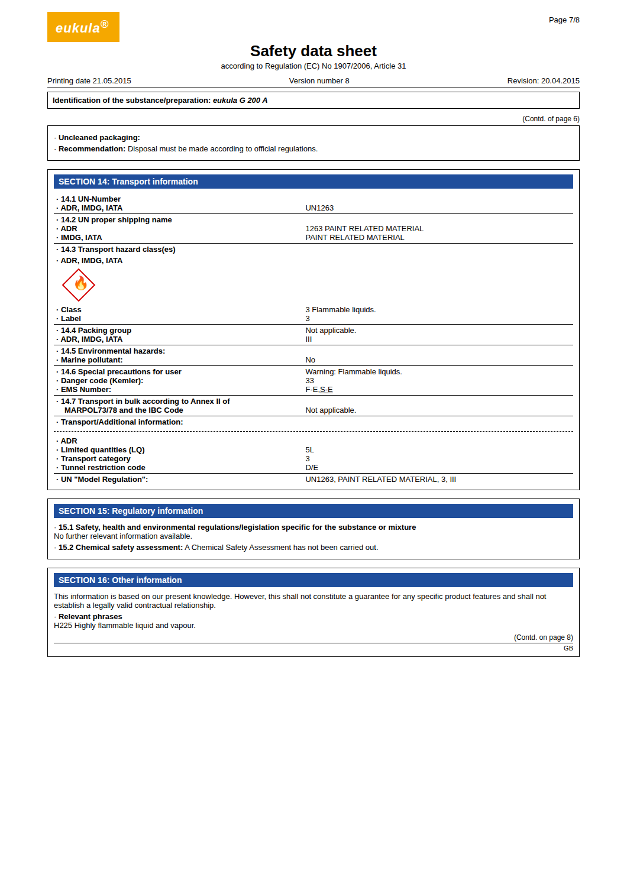eukula®
Page 7/8
Safety data sheet
according to Regulation (EC) No 1907/2006, Article 31
Printing date 21.05.2015 Version number 8 Revision: 20.04.2015
Identification of the substance/preparation: eukula G 200 A
(Contd. of page 6)
Uncleaned packaging:
Recommendation: Disposal must be made according to official regulations.
SECTION 14: Transport information
| 14.1 UN-Number ADR, IMDG, IATA | UN1263 |
| 14.2 UN proper shipping name ADR IMDG, IATA | 1263 PAINT RELATED MATERIAL PAINT RELATED MATERIAL |
| 14.3 Transport hazard class(es) |
| ADR, IMDG, IATA 🔥 |
| Class Label | 3 Flammable liquids. 3 |
| 14.4 Packing group ADR, IMDG, IATA | Not applicable. III |
| 14.5 Environmental hazards: Marine pollutant: | No |
| 14.6 Special precautions for user Danger code (Kemler): EMS Number: | Warning: Flammable liquids. 33 F-E, S-E |
| 14.7 Transport in bulk according to Annex II of MARPOL73/78 and the IBC Code | Not applicable. |
| Transport/Additional information: |
| ADR Limited quantities (LQ) Transport category Tunnel restriction code | 5L 3 D/E |
| UN "Model Regulation": | UN1263, PAINT RELATED MATERIAL, 3, III |
SECTION 15: Regulatory information
15.1 Safety, health and environmental regulations/legislation specific for the substance or mixture
No further relevant information available.
15.2 Chemical safety assessment: A Chemical Safety Assessment has not been carried out.
SECTION 16: Other information
This information is based on our present knowledge. However, this shall not constitute a guarantee for any specific product features and shall not establish a legally valid contractual relationship.
Relevant phrases
H225 Highly flammable liquid and vapour.
(Contd. on page 8)
GB